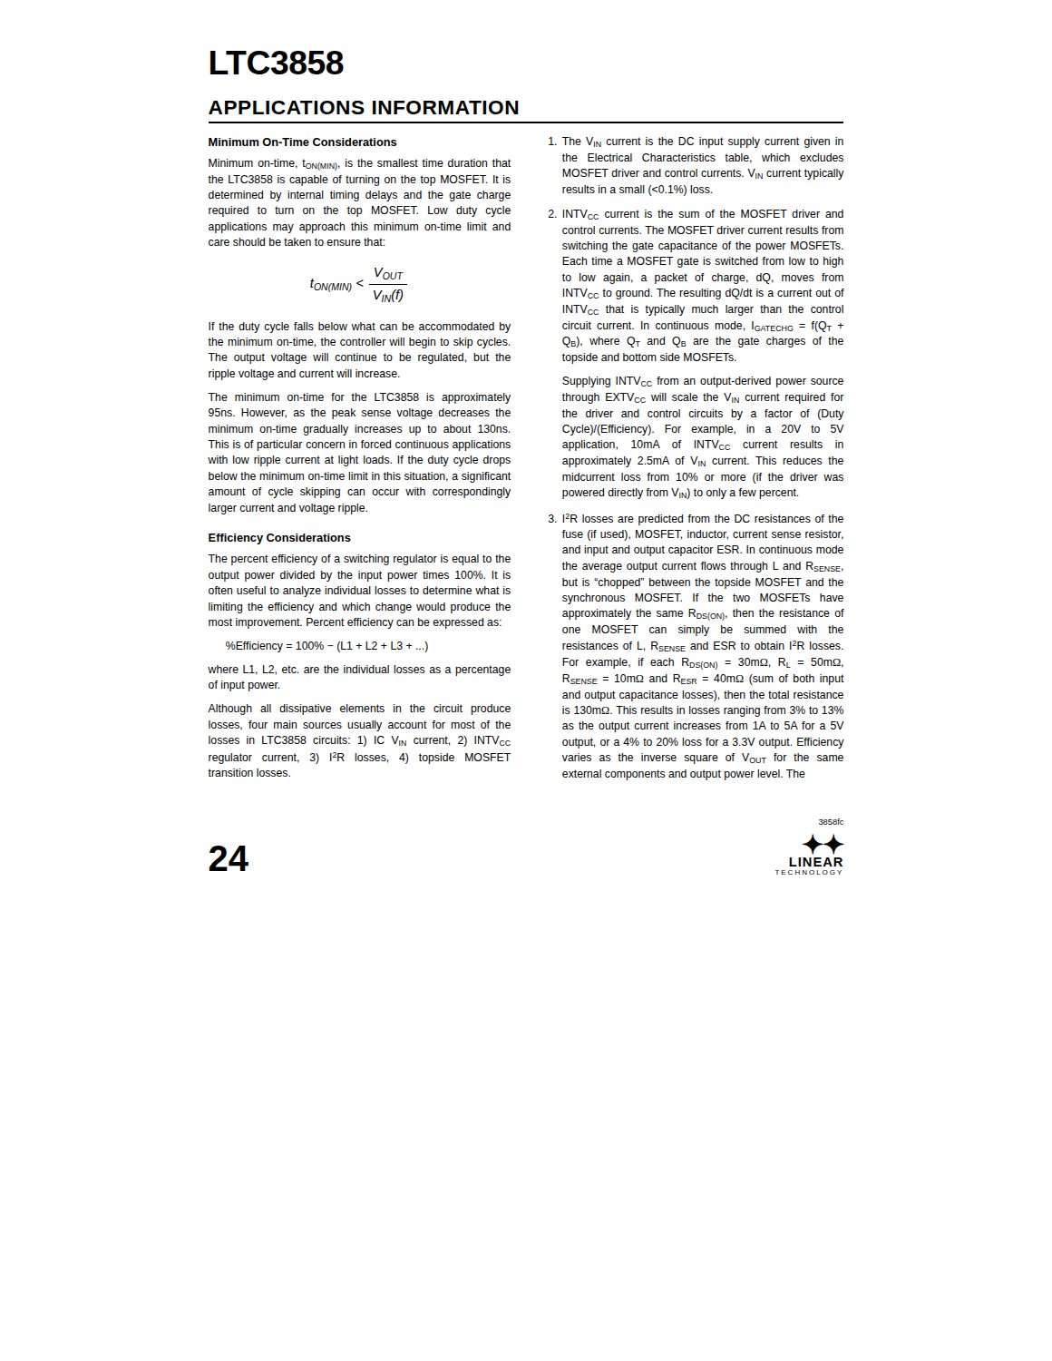LTC3858
APPLICATIONS INFORMATION
Minimum On-Time Considerations
Minimum on-time, tON(MIN), is the smallest time duration that the LTC3858 is capable of turning on the top MOSFET. It is determined by internal timing delays and the gate charge required to turn on the top MOSFET. Low duty cycle applications may approach this minimum on-time limit and care should be taken to ensure that:
tON(MIN) < VOUT VIN(f)
If the duty cycle falls below what can be accommodated by the minimum on-time, the controller will begin to skip cycles. The output voltage will continue to be regulated, but the ripple voltage and current will increase.
The minimum on-time for the LTC3858 is approximately 95ns. However, as the peak sense voltage decreases the minimum on-time gradually increases up to about 130ns. This is of particular concern in forced continuous applications with low ripple current at light loads. If the duty cycle drops below the minimum on-time limit in this situation, a significant amount of cycle skipping can occur with correspondingly larger current and voltage ripple.
Efficiency Considerations
The percent efficiency of a switching regulator is equal to the output power divided by the input power times 100%. It is often useful to analyze individual losses to determine what is limiting the efficiency and which change would produce the most improvement. Percent efficiency can be expressed as:
%Efficiency = 100% − (L1 + L2 + L3 + ...)
where L1, L2, etc. are the individual losses as a percentage of input power.
Although all dissipative elements in the circuit produce losses, four main sources usually account for most of the losses in LTC3858 circuits: 1) IC VIN current, 2) INTVCC regulator current, 3) I2R losses, 4) topside MOSFET transition losses.
The VIN current is the DC input supply current given in the Electrical Characteristics table, which excludes MOSFET driver and control currents. VIN current typically results in a small (<0.1%) loss.
INTVCC current is the sum of the MOSFET driver and control currents. The MOSFET driver current results from switching the gate capacitance of the power MOSFETs. Each time a MOSFET gate is switched from low to high to low again, a packet of charge, dQ, moves from INTVCC to ground. The resulting dQ/dt is a current out of INTVCC that is typically much larger than the control circuit current. In continuous mode, IGATECHG = f(QT + QB), where QT and QB are the gate charges of the topside and bottom side MOSFETs.
Supplying INTVCC from an output-derived power source through EXTVCC will scale the VIN current required for the driver and control circuits by a factor of (Duty Cycle)/(Efficiency). For example, in a 20V to 5V application, 10mA of INTVCC current results in approximately 2.5mA of VIN current. This reduces the midcurrent loss from 10% or more (if the driver was powered directly from VIN) to only a few percent.
I2R losses are predicted from the DC resistances of the fuse (if used), MOSFET, inductor, current sense resistor, and input and output capacitor ESR. In continuous mode the average output current flows through L and RSENSE, but is “chopped” between the topside MOSFET and the synchronous MOSFET. If the two MOSFETs have approximately the same RDS(ON), then the resistance of one MOSFET can simply be summed with the resistances of L, RSENSE and ESR to obtain I2R losses. For example, if each RDS(ON) = 30mΩ, RL = 50mΩ, RSENSE = 10mΩ and RESR = 40mΩ (sum of both input and output capacitance losses), then the total resistance is 130mΩ. This results in losses ranging from 3% to 13% as the output current increases from 1A to 5A for a 5V output, or a 4% to 20% loss for a 3.3V output. Efficiency varies as the inverse square of VOUT for the same external components and output power level. The
3858fc
24
✦✦ LINEAR TECHNOLOGY